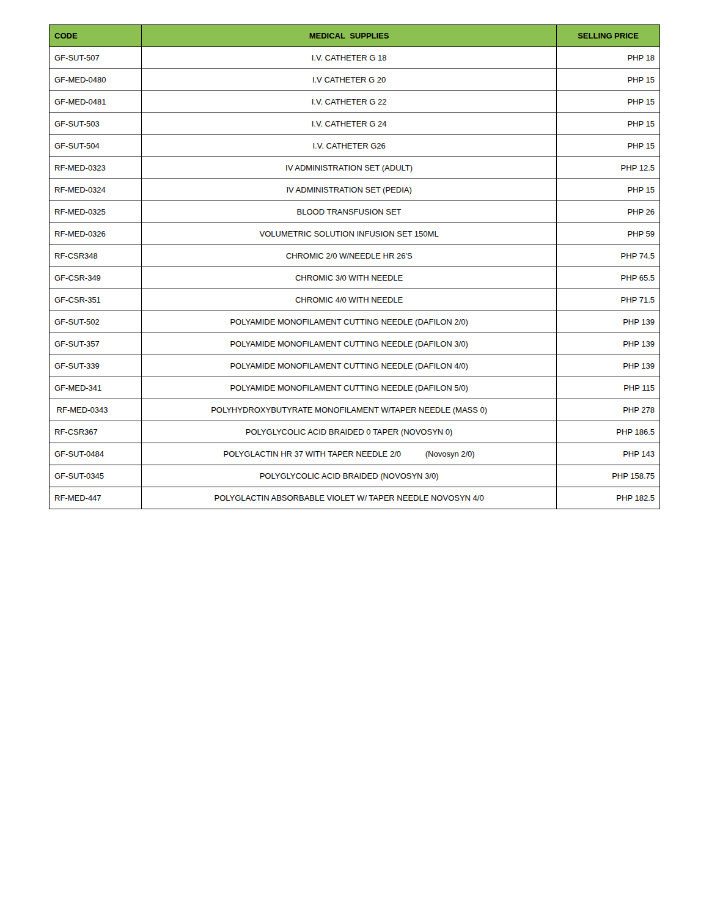| CODE | MEDICAL SUPPLIES | SELLING PRICE |
| --- | --- | --- |
| GF-SUT-507 | I.V. CATHETER G 18 | PHP 18 |
| GF-MED-0480 | I.V CATHETER G 20 | PHP 15 |
| GF-MED-0481 | I.V. CATHETER G 22 | PHP 15 |
| GF-SUT-503 | I.V. CATHETER G 24 | PHP 15 |
| GF-SUT-504 | I.V. CATHETER G26 | PHP 15 |
| RF-MED-0323 | IV ADMINISTRATION SET (ADULT) | PHP 12.5 |
| RF-MED-0324 | IV ADMINISTRATION SET (PEDIA) | PHP 15 |
| RF-MED-0325 | BLOOD TRANSFUSION SET | PHP 26 |
| RF-MED-0326 | VOLUMETRIC SOLUTION INFUSION SET 150ML | PHP 59 |
| RF-CSR348 | CHROMIC 2/0 W/NEEDLE HR 26'S | PHP 74.5 |
| GF-CSR-349 | CHROMIC 3/0 WITH NEEDLE | PHP 65.5 |
| GF-CSR-351 | CHROMIC 4/0 WITH NEEDLE | PHP 71.5 |
| GF-SUT-502 | POLYAMIDE MONOFILAMENT CUTTING NEEDLE (DAFILON 2/0) | PHP 139 |
| GF-SUT-357 | POLYAMIDE MONOFILAMENT CUTTING NEEDLE (DAFILON 3/0) | PHP 139 |
| GF-SUT-339 | POLYAMIDE MONOFILAMENT CUTTING NEEDLE (DAFILON 4/0) | PHP 139 |
| GF-MED-341 | POLYAMIDE MONOFILAMENT CUTTING NEEDLE (DAFILON 5/0) | PHP 115 |
| RF-MED-0343 | POLYHYDROXYBUTYRATE MONOFILAMENT W/TAPER NEEDLE (MASS 0) | PHP 278 |
| RF-CSR367 | POLYGLYCOLIC ACID BRAIDED 0 TAPER (NOVOSYN 0) | PHP 186.5 |
| GF-SUT-0484 | POLYGLACTIN HR 37 WITH TAPER NEEDLE 2/0 (Novosyn 2/0) | PHP 143 |
| GF-SUT-0345 | POLYGLYCOLIC ACID BRAIDED (NOVOSYN 3/0) | PHP 158.75 |
| RF-MED-447 | POLYGLACTIN ABSORBABLE VIOLET W/ TAPER NEEDLE NOVOSYN 4/0 | PHP 182.5 |